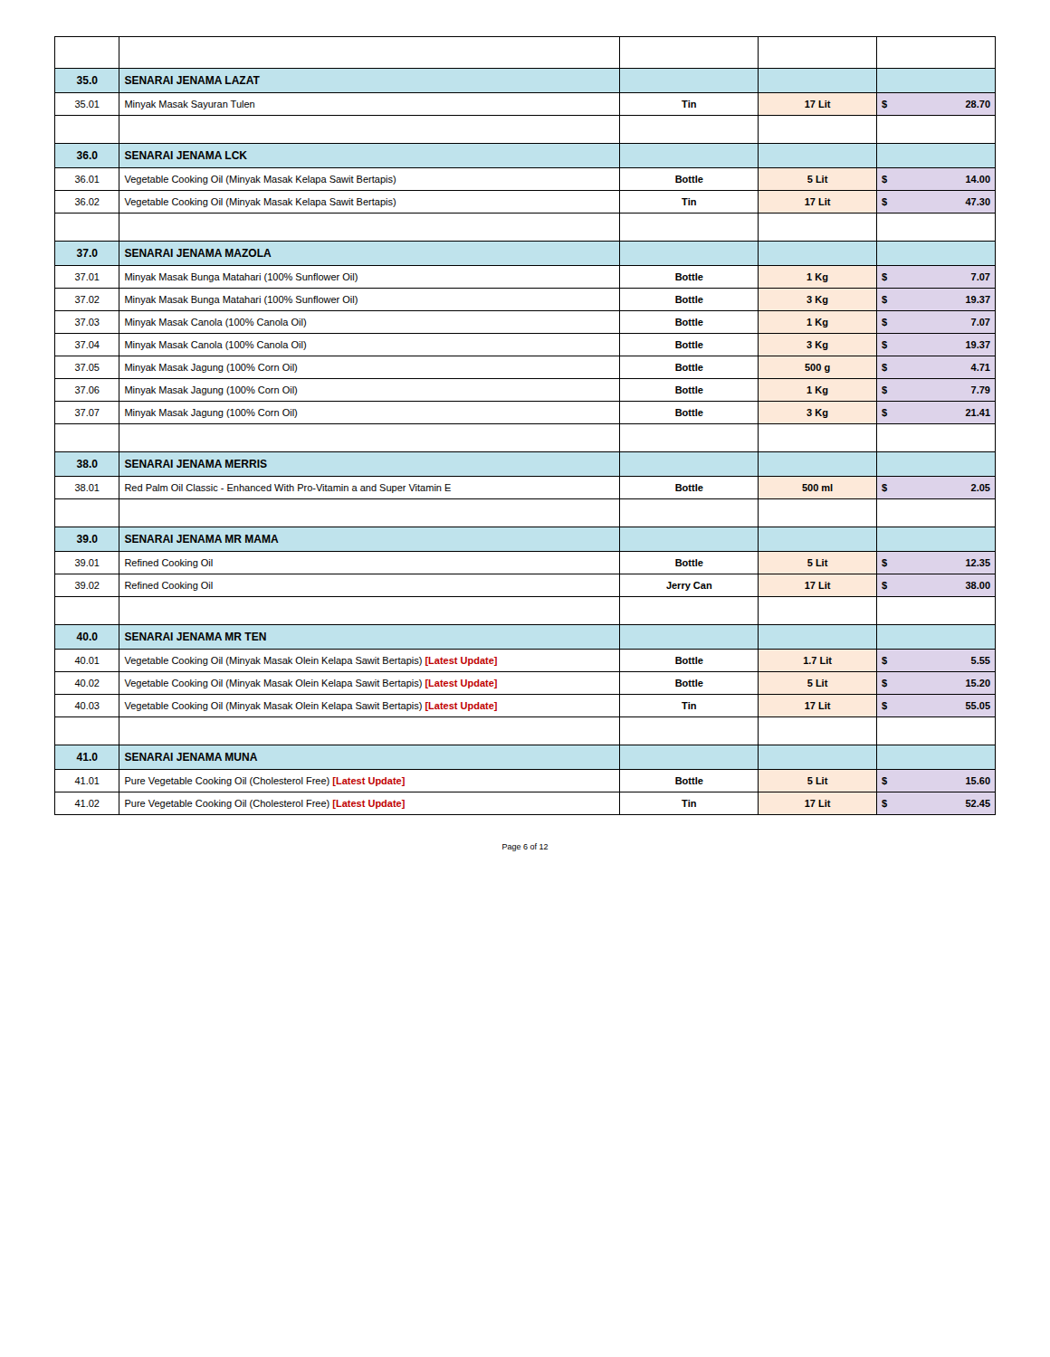| 35.0 | SENARAI JENAMA LAZAT | | | |
| 35.01 | Minyak Masak Sayuran Tulen | Tin | 17 Lit | / $ / 28.70 / |
| 36.0 | SENARAI JENAMA LCK | | | |
| 36.01 | Vegetable Cooking Oil (Minyak Masak Kelapa Sawit Bertapis) | Bottle | 5 Lit | / $ / 14.00 / |
| 36.02 | Vegetable Cooking Oil (Minyak Masak Kelapa Sawit Bertapis) | Tin | 17 Lit | / $ / 47.30 / |
| 37.0 | SENARAI JENAMA MAZOLA | | | |
| 37.01 | Minyak Masak Bunga Matahari (100% Sunflower Oil) | Bottle | 1 Kg | / $ / 7.07 / |
| 37.02 | Minyak Masak Bunga Matahari (100% Sunflower Oil) | Bottle | 3 Kg | / $ / 19.37 / |
| 37.03 | Minyak Masak Canola (100% Canola Oil) | Bottle | 1 Kg | / $ / 7.07 / |
| 37.04 | Minyak Masak Canola (100% Canola Oil) | Bottle | 3 Kg | / $ / 19.37 / |
| 37.05 | Minyak Masak Jagung (100% Corn Oil) | Bottle | 500 g | / $ / 4.71 / |
| 37.06 | Minyak Masak Jagung (100% Corn Oil) | Bottle | 1 Kg | / $ / 7.79 / |
| 37.07 | Minyak Masak Jagung (100% Corn Oil) | Bottle | 3 Kg | / $ / 21.41 / |
| 38.0 | SENARAI JENAMA MERRIS | | | |
| 38.01 | Red Palm Oil Classic - Enhanced With Pro-Vitamin a and Super Vitamin E | Bottle | 500 ml | / $ / 2.05 / |
| 39.0 | SENARAI JENAMA MR MAMA | | | |
| 39.01 | Refined Cooking Oil | Bottle | 5 Lit | / $ / 12.35 / |
| 39.02 | Refined Cooking Oil | Jerry Can | 17 Lit | / $ / 38.00 / |
| 40.0 | SENARAI JENAMA MR TEN | | | |
| 40.01 | Vegetable Cooking Oil (Minyak Masak Olein Kelapa Sawit Bertapis) [Latest Update] | Bottle | 1.7 Lit | / $ / 5.55 / |
| 40.02 | Vegetable Cooking Oil (Minyak Masak Olein Kelapa Sawit Bertapis) [Latest Update] | Bottle | 5 Lit | / $ / 15.20 / |
| 40.03 | Vegetable Cooking Oil (Minyak Masak Olein Kelapa Sawit Bertapis) [Latest Update] | Tin | 17 Lit | / $ / 55.05 / |
| 41.0 | SENARAI JENAMA MUNA | | | |
| 41.01 | Pure Vegetable Cooking Oil (Cholesterol Free) [Latest Update] | Bottle | 5 Lit | / $ / 15.60 / |
| 41.02 | Pure Vegetable Cooking Oil (Cholesterol Free) [Latest Update] | Tin | 17 Lit | / $ / 52.45 / |
Page 6 of 12